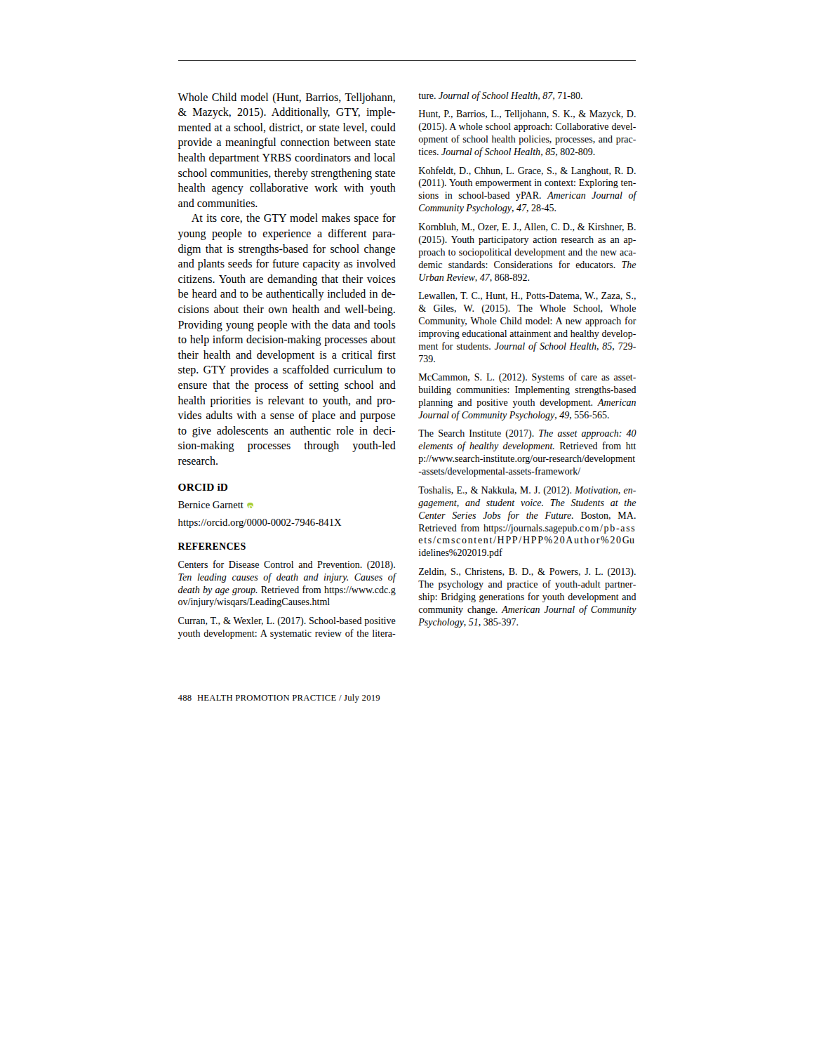Whole Child model (Hunt, Barrios, Telljohann, & Mazyck, 2015). Additionally, GTY, implemented at a school, district, or state level, could provide a meaningful connection between state health department YRBS coordinators and local school communities, thereby strengthening state health agency collaborative work with youth and communities.
At its core, the GTY model makes space for young people to experience a different paradigm that is strengths-based for school change and plants seeds for future capacity as involved citizens. Youth are demanding that their voices be heard and to be authentically included in decisions about their own health and well-being. Providing young people with the data and tools to help inform decision-making processes about their health and development is a critical first step. GTY provides a scaffolded curriculum to ensure that the process of setting school and health priorities is relevant to youth, and provides adults with a sense of place and purpose to give adolescents an authentic role in decision-making processes through youth-led research.
ORCID iD
Bernice Garnett iD https://orcid.org/0000-0002-7946-841X
REFERENCES
Centers for Disease Control and Prevention. (2018). Ten leading causes of death and injury. Causes of death by age group. Retrieved from https://www.cdc.gov/injury/wisqars/LeadingCauses.html
Curran, T., & Wexler, L. (2017). School-based positive youth development: A systematic review of the literature. Journal of School Health, 87, 71-80.
Hunt, P., Barrios, L., Telljohann, S. K., & Mazyck, D. (2015). A whole school approach: Collaborative development of school health policies, processes, and practices. Journal of School Health, 85, 802-809.
Kohfeldt, D., Chhun, L. Grace, S., & Langhout, R. D. (2011). Youth empowerment in context: Exploring tensions in school-based yPAR. American Journal of Community Psychology, 47, 28-45.
Kornbluh, M., Ozer, E. J., Allen, C. D., & Kirshner, B. (2015). Youth participatory action research as an approach to sociopolitical development and the new academic standards: Considerations for educators. The Urban Review, 47, 868-892.
Lewallen, T. C., Hunt, H., Potts-Datema, W., Zaza, S., & Giles, W. (2015). The Whole School, Whole Community, Whole Child model: A new approach for improving educational attainment and healthy development for students. Journal of School Health, 85, 729-739.
McCammon, S. L. (2012). Systems of care as asset-building communities: Implementing strengths-based planning and positive youth development. American Journal of Community Psychology, 49, 556-565.
The Search Institute (2017). The asset approach: 40 elements of healthy development. Retrieved from http://www.search-institute.org/our-research/development-assets/developmental-assets-framework/
Toshalis, E., & Nakkula, M. J. (2012). Motivation, engagement, and student voice. The Students at the Center Series Jobs for the Future. Boston, MA. Retrieved from https://journals.sagepub.com/pb-assets/cmscontent/HPP/HPP%20Author%20 Guidelines%202019.pdf
Zeldin, S., Christens, B. D., & Powers, J. L. (2013). The psychology and practice of youth-adult partnership: Bridging generations for youth development and community change. American Journal of Community Psychology, 51, 385-397.
488 HEALTH PROMOTION PRACTICE / July 2019